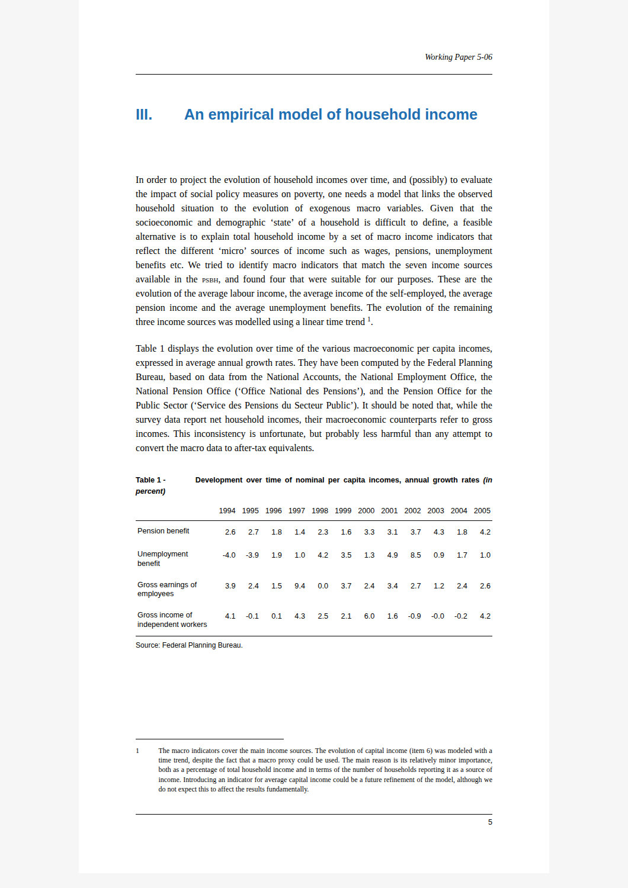Working Paper 5-06
III. An empirical model of household income
In order to project the evolution of household incomes over time, and (possibly) to evaluate the impact of social policy measures on poverty, one needs a model that links the observed household situation to the evolution of exogenous macro variables. Given that the socioeconomic and demographic ‘state’ of a household is difficult to define, a feasible alternative is to explain total household income by a set of macro income indicators that reflect the different ‘micro’ sources of income such as wages, pensions, unemployment benefits etc. We tried to identify macro indicators that match the seven income sources available in the psbh, and found four that were suitable for our purposes. These are the evolution of the average labour income, the average income of the self-employed, the average pension income and the average unemployment benefits. The evolution of the remaining three income sources was modelled using a linear time trend 1.
Table 1 displays the evolution over time of the various macroeconomic per capita incomes, expressed in average annual growth rates. They have been computed by the Federal Planning Bureau, based on data from the National Accounts, the National Employment Office, the National Pension Office (‘Office National des Pensions’), and the Pension Office for the Public Sector (‘Service des Pensions du Secteur Public’). It should be noted that, while the survey data report net household incomes, their macroeconomic counterparts refer to gross incomes. This inconsistency is unfortunate, but probably less harmful than any attempt to convert the macro data to after-tax equivalents.
Table 1 -Development over time of nominal per capita incomes, annual growth rates (in percent)
| | 1994 | 1995 | 1996 | 1997 | 1998 | 1999 | 2000 | 2001 | 2002 | 2003 | 2004 | 2005 |
| --- | --- | --- | --- | --- | --- | --- | --- | --- | --- | --- | --- | --- |
| Pension benefit | 2.6 | 2.7 | 1.8 | 1.4 | 2.3 | 1.6 | 3.3 | 3.1 | 3.7 | 4.3 | 1.8 | 4.2 |
| Unemployment benefit | -4.0 | -3.9 | 1.9 | 1.0 | 4.2 | 3.5 | 1.3 | 4.9 | 8.5 | 0.9 | 1.7 | 1.0 |
| Gross earnings of employees | 3.9 | 2.4 | 1.5 | 9.4 | 0.0 | 3.7 | 2.4 | 3.4 | 2.7 | 1.2 | 2.4 | 2.6 |
| Gross income of independent workers | 4.1 | -0.1 | 0.1 | 4.3 | 2.5 | 2.1 | 6.0 | 1.6 | -0.9 | -0.0 | -0.2 | 4.2 |
Source: Federal Planning Bureau.
1
The macro indicators cover the main income sources. The evolution of capital income (item 6) was modeled with a time trend, despite the fact that a macro proxy could be used. The main reason is its relatively minor importance, both as a percentage of total household income and in terms of the number of households reporting it as a source of income. Introducing an indicator for average capital income could be a future refinement of the model, although we do not expect this to affect the results fundamentally.
5